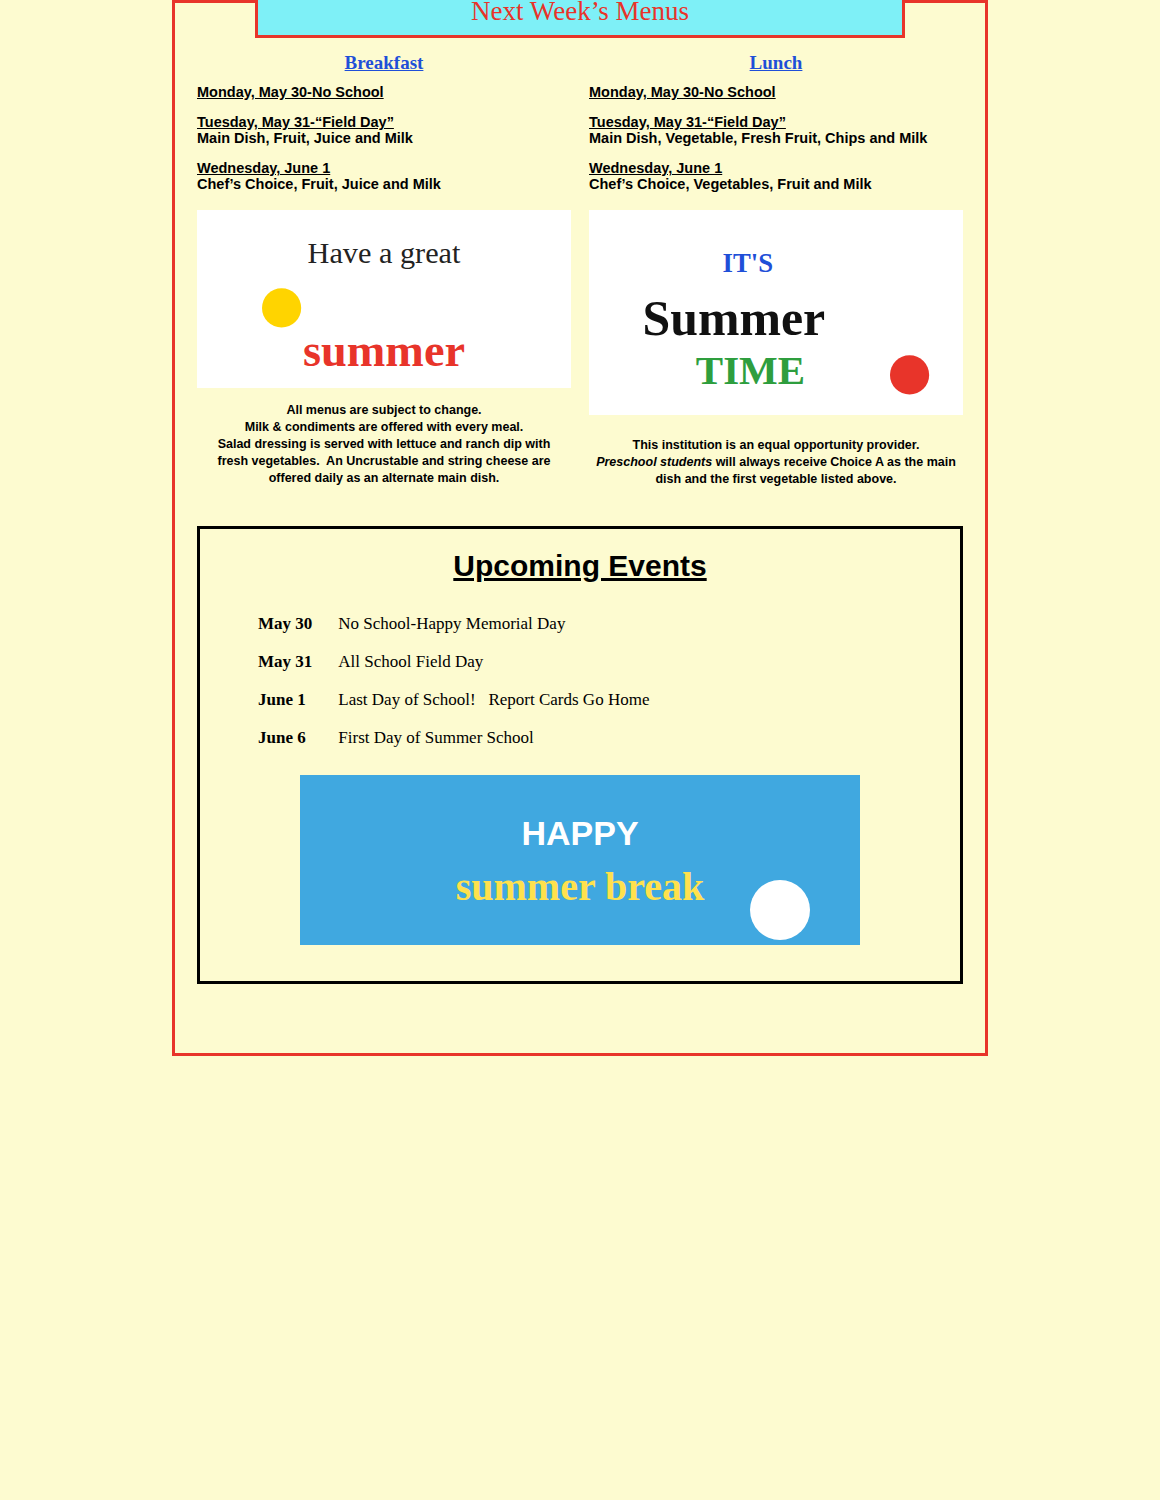Next Week’s Menus
Breakfast
Monday, May 30-No School
Tuesday, May 31-“Field Day”
Main Dish, Fruit, Juice and Milk
Wednesday, June 1
Chef’s Choice, Fruit, Juice and Milk
All menus are subject to change.
Milk & condiments are offered with every meal.
Salad dressing is served with lettuce and ranch dip with fresh vegetables. An Uncrustable and string cheese are offered daily as an alternate main dish.
Lunch
Monday, May 30-No School
Tuesday, May 31-“Field Day”
Main Dish, Vegetable, Fresh Fruit, Chips and Milk
Wednesday, June 1
Chef’s Choice, Vegetables, Fruit and Milk
This institution is an equal opportunity provider.
Preschool students will always receive Choice A as the main dish and the first vegetable listed above.
Upcoming Events
| May 30 | No School-Happy Memorial Day |
| May 31 | All School Field Day |
| June 1 | Last Day of School! Report Cards Go Home |
| June 6 | First Day of Summer School |